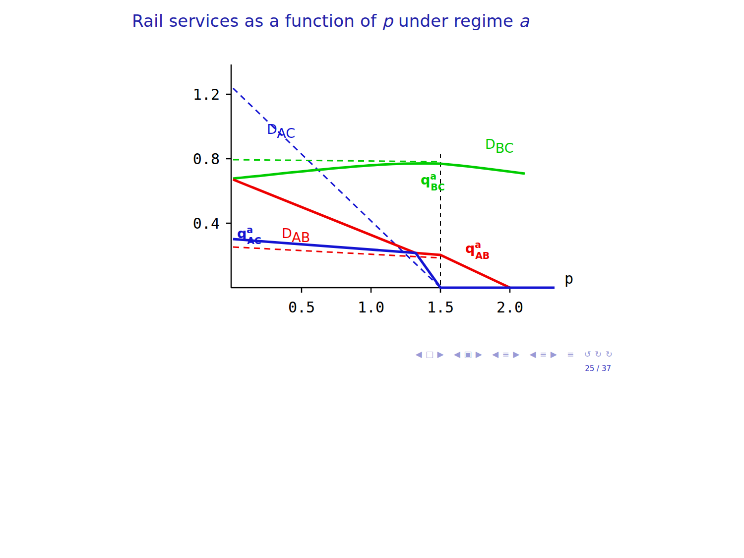Rail services as a function of p under regime a
1.2 0.8 0.4 0.5 1.0 1.5 2.0 DAC DBC DAB qaBC qaAB qaAC p
◀ □ ▶ ◀ ▣ ▶ ◀ ≡ ▶ ◀ ≡ ▶ ≡ ↺ ↻ ↻
25 / 37